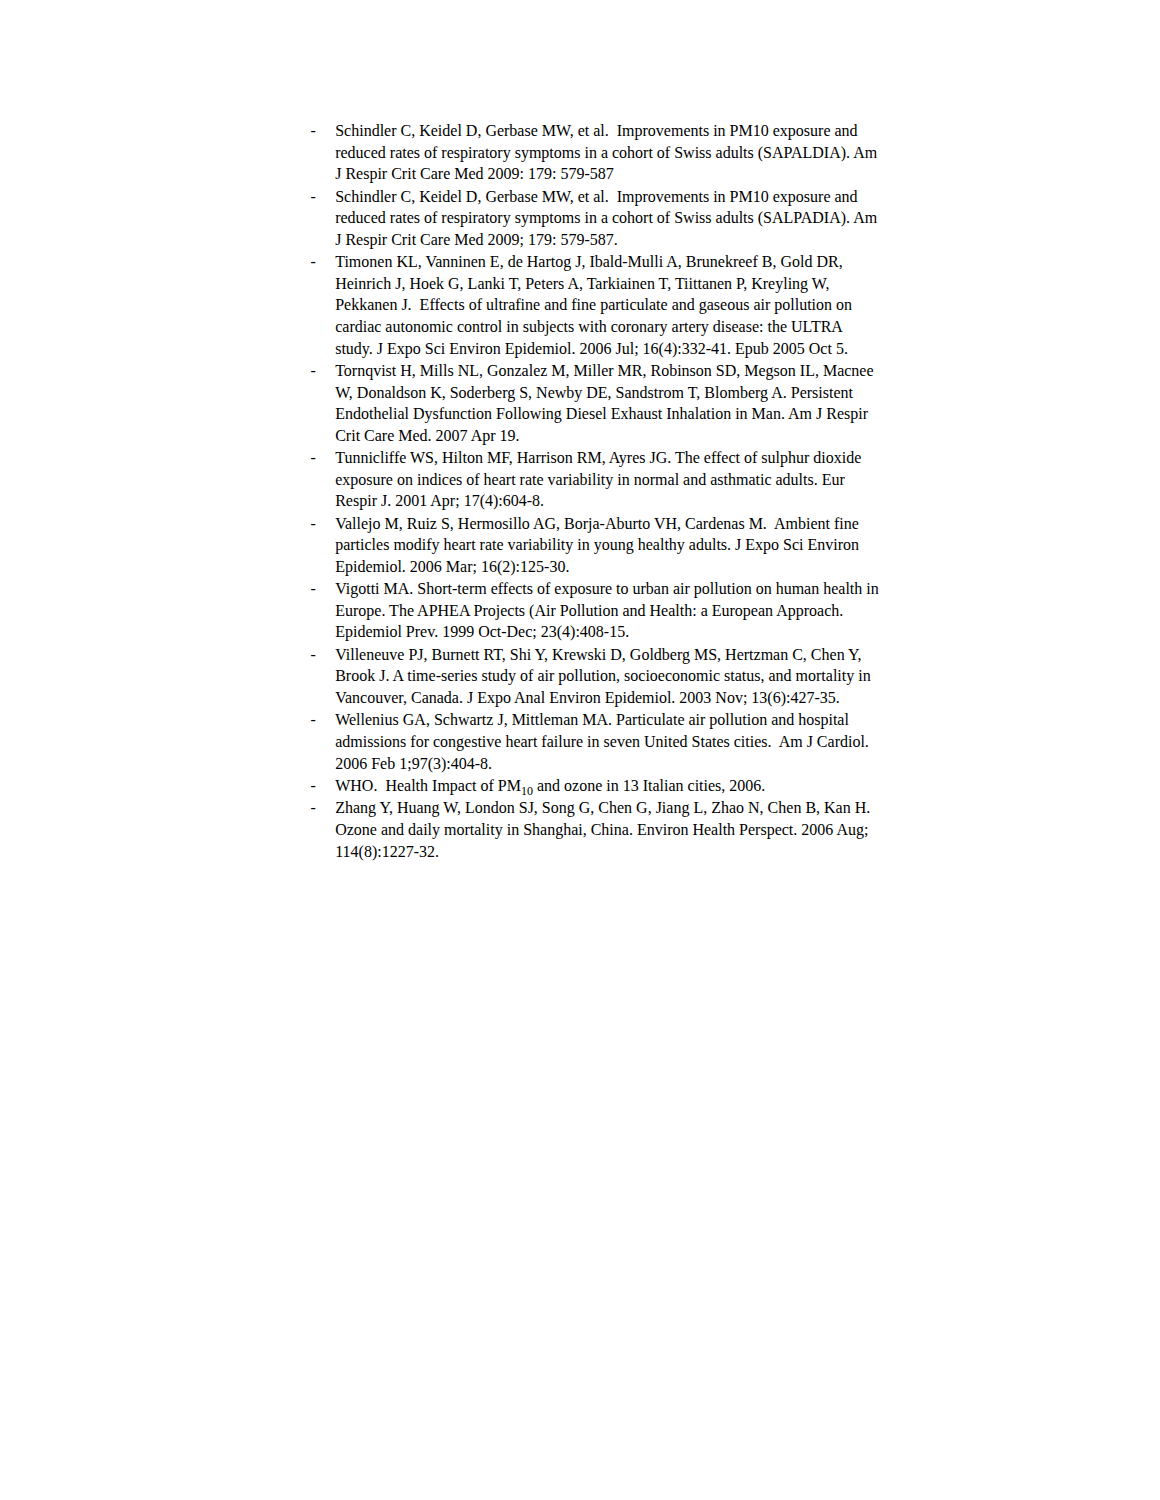Schindler C, Keidel D, Gerbase MW, et al. Improvements in PM10 exposure and reduced rates of respiratory symptoms in a cohort of Swiss adults (SAPALDIA). Am J Respir Crit Care Med 2009: 179: 579-587
Schindler C, Keidel D, Gerbase MW, et al. Improvements in PM10 exposure and reduced rates of respiratory symptoms in a cohort of Swiss adults (SALPADIA). Am J Respir Crit Care Med 2009; 179: 579-587.
Timonen KL, Vanninen E, de Hartog J, Ibald-Mulli A, Brunekreef B, Gold DR, Heinrich J, Hoek G, Lanki T, Peters A, Tarkiainen T, Tiittanen P, Kreyling W, Pekkanen J. Effects of ultrafine and fine particulate and gaseous air pollution on cardiac autonomic control in subjects with coronary artery disease: the ULTRA study. J Expo Sci Environ Epidemiol. 2006 Jul; 16(4):332-41. Epub 2005 Oct 5.
Tornqvist H, Mills NL, Gonzalez M, Miller MR, Robinson SD, Megson IL, Macnee W, Donaldson K, Soderberg S, Newby DE, Sandstrom T, Blomberg A. Persistent Endothelial Dysfunction Following Diesel Exhaust Inhalation in Man. Am J Respir Crit Care Med. 2007 Apr 19.
Tunnicliffe WS, Hilton MF, Harrison RM, Ayres JG. The effect of sulphur dioxide exposure on indices of heart rate variability in normal and asthmatic adults. Eur Respir J. 2001 Apr; 17(4):604-8.
Vallejo M, Ruiz S, Hermosillo AG, Borja-Aburto VH, Cardenas M. Ambient fine particles modify heart rate variability in young healthy adults. J Expo Sci Environ Epidemiol. 2006 Mar; 16(2):125-30.
Vigotti MA. Short-term effects of exposure to urban air pollution on human health in Europe. The APHEA Projects (Air Pollution and Health: a European Approach. Epidemiol Prev. 1999 Oct-Dec; 23(4):408-15.
Villeneuve PJ, Burnett RT, Shi Y, Krewski D, Goldberg MS, Hertzman C, Chen Y, Brook J. A time-series study of air pollution, socioeconomic status, and mortality in Vancouver, Canada. J Expo Anal Environ Epidemiol. 2003 Nov; 13(6):427-35.
Wellenius GA, Schwartz J, Mittleman MA. Particulate air pollution and hospital admissions for congestive heart failure in seven United States cities. Am J Cardiol. 2006 Feb 1;97(3):404-8.
WHO. Health Impact of PM10 and ozone in 13 Italian cities, 2006.
Zhang Y, Huang W, London SJ, Song G, Chen G, Jiang L, Zhao N, Chen B, Kan H. Ozone and daily mortality in Shanghai, China. Environ Health Perspect. 2006 Aug; 114(8):1227-32.